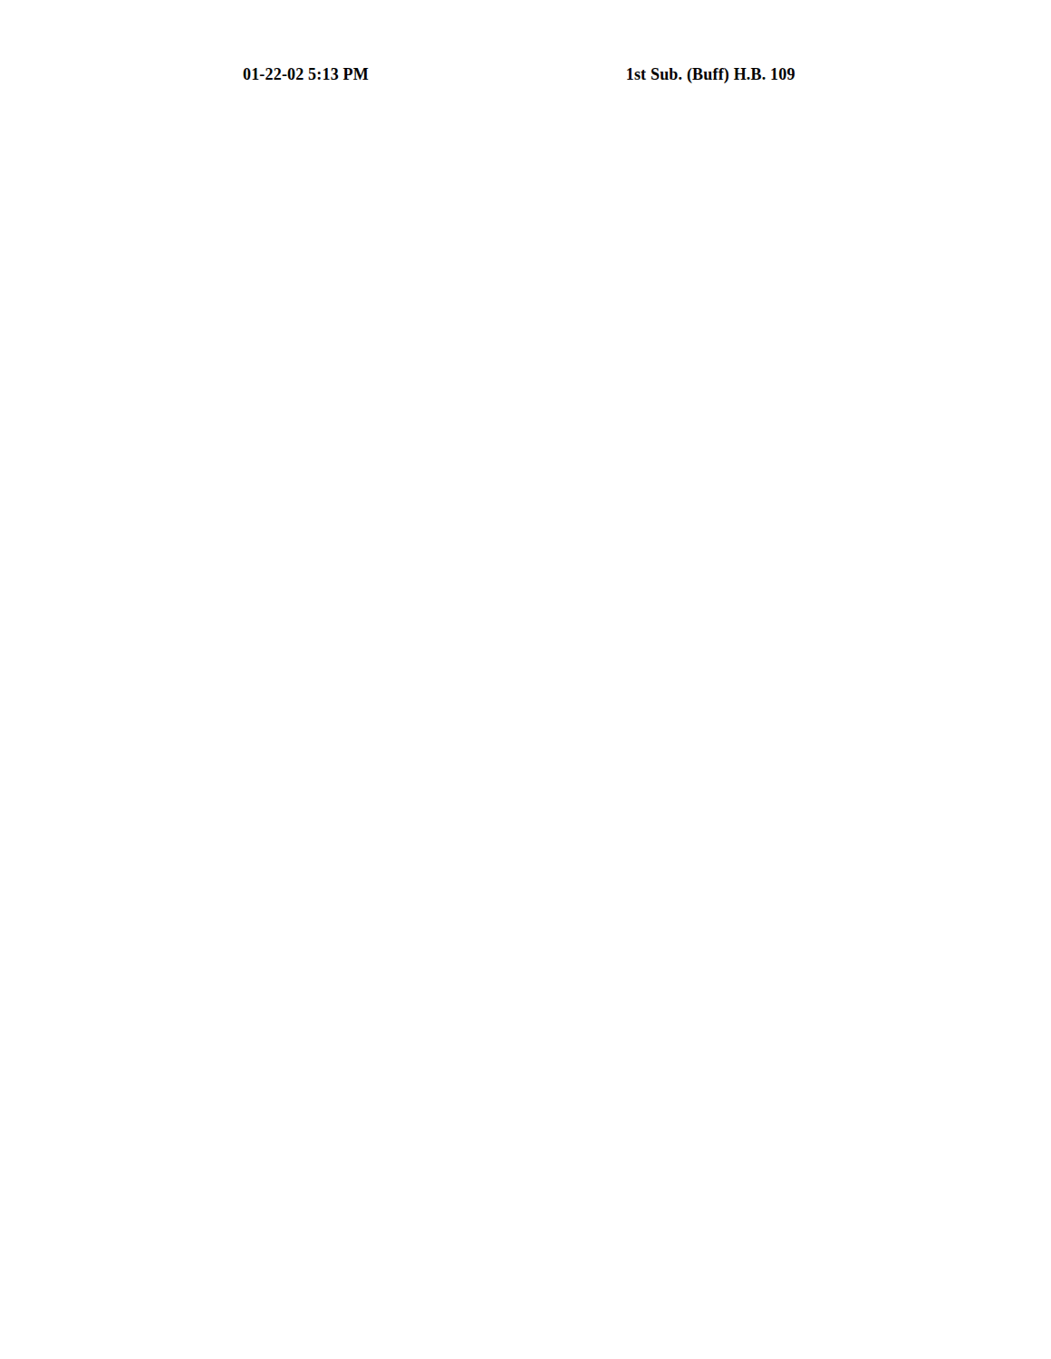01-22-02 5:13 PM 1st Sub. (Buff) H.B. 109